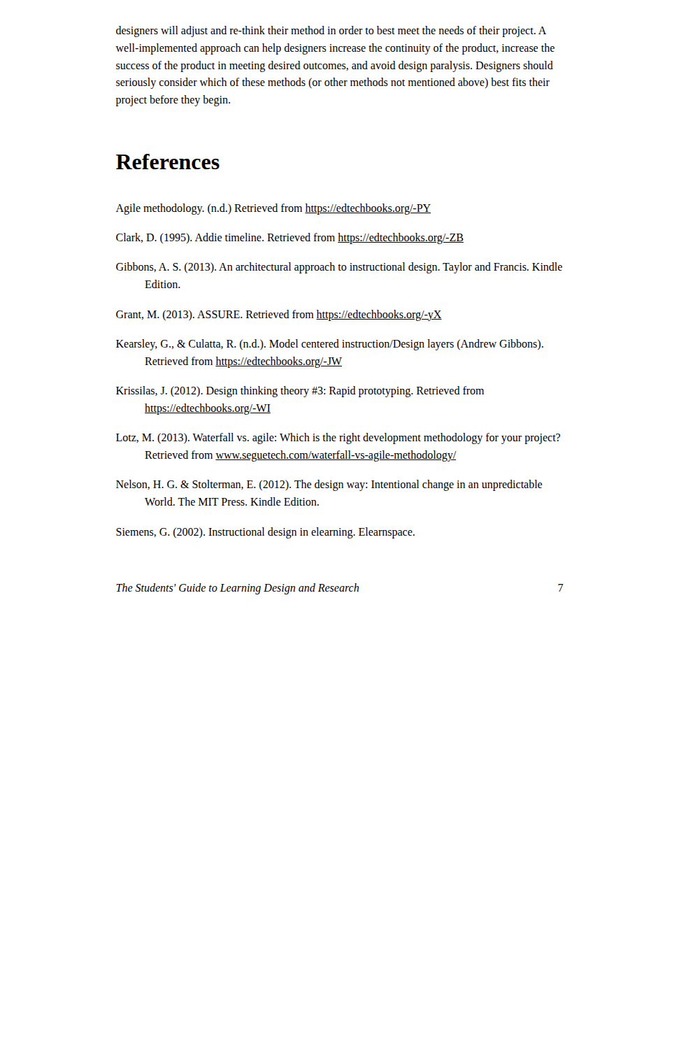designers will adjust and re-think their method in order to best meet the needs of their project. A well-implemented approach can help designers increase the continuity of the product, increase the success of the product in meeting desired outcomes, and avoid design paralysis. Designers should seriously consider which of these methods (or other methods not mentioned above) best fits their project before they begin.
References
Agile methodology. (n.d.) Retrieved from https://edtechbooks.org/-PY
Clark, D. (1995). Addie timeline. Retrieved from https://edtechbooks.org/-ZB
Gibbons, A. S. (2013). An architectural approach to instructional design. Taylor and Francis. Kindle Edition.
Grant, M. (2013). ASSURE. Retrieved from https://edtechbooks.org/-yX
Kearsley, G., & Culatta, R. (n.d.). Model centered instruction/Design layers (Andrew Gibbons). Retrieved from https://edtechbooks.org/-JW
Krissilas, J. (2012). Design thinking theory #3: Rapid prototyping. Retrieved from https://edtechbooks.org/-WI
Lotz, M. (2013). Waterfall vs. agile: Which is the right development methodology for your project? Retrieved from www.seguetech.com/waterfall-vs-agile-methodology/
Nelson, H. G. & Stolterman, E. (2012). The design way: Intentional change in an unpredictable World. The MIT Press. Kindle Edition.
Siemens, G. (2002). Instructional design in elearning. Elearnspace.
The Students' Guide to Learning Design and Research 7